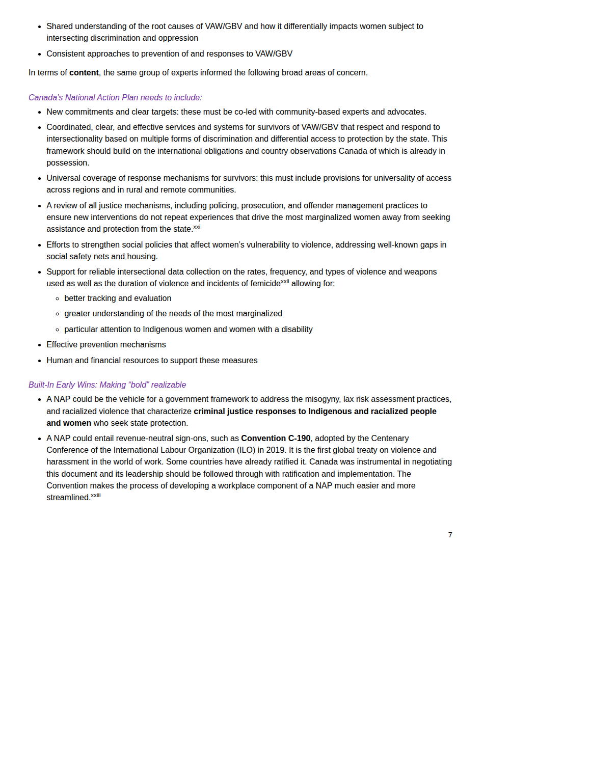Shared understanding of the root causes of VAW/GBV and how it differentially impacts women subject to intersecting discrimination and oppression
Consistent approaches to prevention of and responses to VAW/GBV
In terms of content, the same group of experts informed the following broad areas of concern.
Canada’s National Action Plan needs to include:
New commitments and clear targets: these must be co-led with community-based experts and advocates.
Coordinated, clear, and effective services and systems for survivors of VAW/GBV that respect and respond to intersectionality based on multiple forms of discrimination and differential access to protection by the state. This framework should build on the international obligations and country observations Canada of which is already in possession.
Universal coverage of response mechanisms for survivors: this must include provisions for universality of access across regions and in rural and remote communities.
A review of all justice mechanisms, including policing, prosecution, and offender management practices to ensure new interventions do not repeat experiences that drive the most marginalized women away from seeking assistance and protection from the state.xxi
Efforts to strengthen social policies that affect women’s vulnerability to violence, addressing well-known gaps in social safety nets and housing.
Support for reliable intersectional data collection on the rates, frequency, and types of violence and weapons used as well as the duration of violence and incidents of femicidexxii allowing for:
better tracking and evaluation
greater understanding of the needs of the most marginalized
particular attention to Indigenous women and women with a disability
Effective prevention mechanisms
Human and financial resources to support these measures
Built-In Early Wins: Making “bold” realizable
A NAP could be the vehicle for a government framework to address the misogyny, lax risk assessment practices, and racialized violence that characterize criminal justice responses to Indigenous and racialized people and women who seek state protection.
A NAP could entail revenue-neutral sign-ons, such as Convention C-190, adopted by the Centenary Conference of the International Labour Organization (ILO) in 2019. It is the first global treaty on violence and harassment in the world of work. Some countries have already ratified it. Canada was instrumental in negotiating this document and its leadership should be followed through with ratification and implementation. The Convention makes the process of developing a workplace component of a NAP much easier and more streamlined.xxiii
7